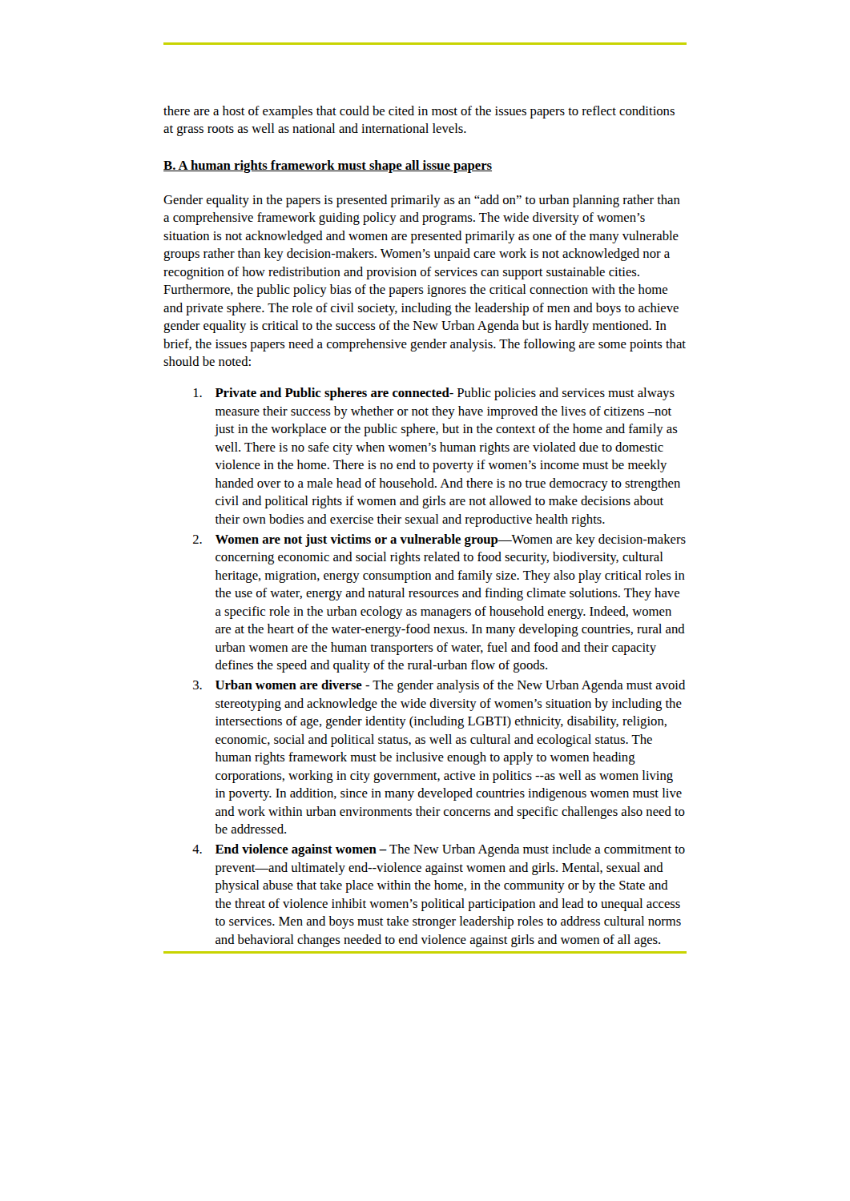there are a host of examples that could be cited in most of the issues papers to reflect conditions at grass roots as well as national and international levels.
B. A human rights framework must shape all issue papers
Gender equality in the papers is presented primarily as an “add on” to urban planning rather than a comprehensive framework guiding policy and programs. The wide diversity of women’s situation is not acknowledged and women are presented primarily as one of the many vulnerable groups rather than key decision-makers. Women’s unpaid care work is not acknowledged nor a recognition of how redistribution and provision of services can support sustainable cities. Furthermore, the public policy bias of the papers ignores the critical connection with the home and private sphere. The role of civil society, including the leadership of men and boys to achieve gender equality is critical to the success of the New Urban Agenda but is hardly mentioned. In brief, the issues papers need a comprehensive gender analysis. The following are some points that should be noted:
Private and Public spheres are connected- Public policies and services must always measure their success by whether or not they have improved the lives of citizens –not just in the workplace or the public sphere, but in the context of the home and family as well. There is no safe city when women’s human rights are violated due to domestic violence in the home. There is no end to poverty if women’s income must be meekly handed over to a male head of household. And there is no true democracy to strengthen civil and political rights if women and girls are not allowed to make decisions about their own bodies and exercise their sexual and reproductive health rights.
Women are not just victims or a vulnerable group—Women are key decision-makers concerning economic and social rights related to food security, biodiversity, cultural heritage, migration, energy consumption and family size. They also play critical roles in the use of water, energy and natural resources and finding climate solutions. They have a specific role in the urban ecology as managers of household energy. Indeed, women are at the heart of the water-energy-food nexus. In many developing countries, rural and urban women are the human transporters of water, fuel and food and their capacity defines the speed and quality of the rural-urban flow of goods.
Urban women are diverse - The gender analysis of the New Urban Agenda must avoid stereotyping and acknowledge the wide diversity of women’s situation by including the intersections of age, gender identity (including LGBTI) ethnicity, disability, religion, economic, social and political status, as well as cultural and ecological status. The human rights framework must be inclusive enough to apply to women heading corporations, working in city government, active in politics --as well as women living in poverty. In addition, since in many developed countries indigenous women must live and work within urban environments their concerns and specific challenges also need to be addressed.
End violence against women – The New Urban Agenda must include a commitment to prevent—and ultimately end--violence against women and girls. Mental, sexual and physical abuse that take place within the home, in the community or by the State and the threat of violence inhibit women’s political participation and lead to unequal access to services. Men and boys must take stronger leadership roles to address cultural norms and behavioral changes needed to end violence against girls and women of all ages.